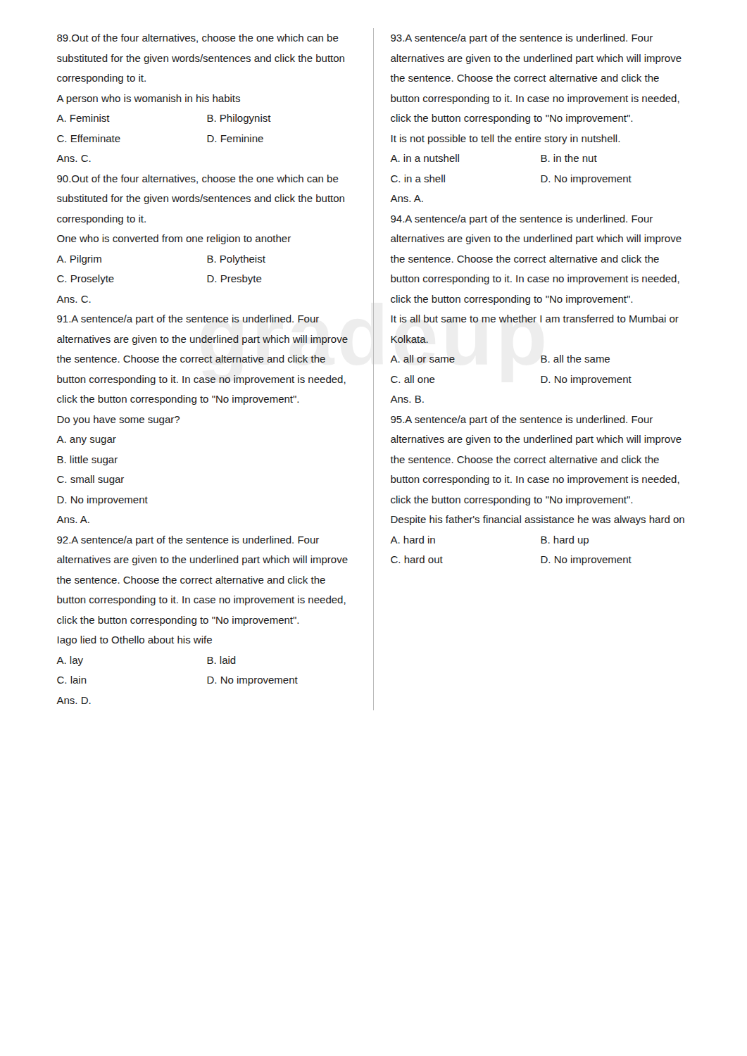gradeup
89.Out of the four alternatives, choose the one which can be substituted for the given words/sentences and click the button corresponding to it.
A person who is womanish in his habits
A. Feminist
B. Philogynist
C. Effeminate
D. Feminine
Ans. C.
90.Out of the four alternatives, choose the one which can be substituted for the given words/sentences and click the button corresponding to it.
One who is converted from one religion to another
A. Pilgrim
B. Polytheist
C. Proselyte
D. Presbyte
Ans. C.
91.A sentence/a part of the sentence is underlined. Four alternatives are given to the underlined part which will improve the sentence. Choose the correct alternative and click the button corresponding to it. In case no improvement is needed, click the button corresponding to "No improvement".
Do you have some sugar?
A. any sugar
B. little sugar
C. small sugar
D. No improvement
Ans. A.
92.A sentence/a part of the sentence is underlined. Four alternatives are given to the underlined part which will improve the sentence. Choose the correct alternative and click the button corresponding to it. In case no improvement is needed, click the button corresponding to "No improvement".
Iago lied to Othello about his wife
A. lay
B. laid
C. lain
D. No improvement
Ans. D.
93.A sentence/a part of the sentence is underlined. Four alternatives are given to the underlined part which will improve the sentence. Choose the correct alternative and click the button corresponding to it. In case no improvement is needed, click the button corresponding to "No improvement".
It is not possible to tell the entire story in nutshell.
A. in a nutshell
B. in the nut
C. in a shell
D. No improvement
Ans. A.
94.A sentence/a part of the sentence is underlined. Four alternatives are given to the underlined part which will improve the sentence. Choose the correct alternative and click the button corresponding to it. In case no improvement is needed, click the button corresponding to "No improvement".
It is all but same to me whether I am transferred to Mumbai or Kolkata.
A. all or same
B. all the same
C. all one
D. No improvement
Ans. B.
95.A sentence/a part of the sentence is underlined. Four alternatives are given to the underlined part which will improve the sentence. Choose the correct alternative and click the button corresponding to it. In case no improvement is needed, click the button corresponding to "No improvement".
Despite his father's financial assistance he was always hard on
A. hard in
B. hard up
C. hard out
D. No improvement